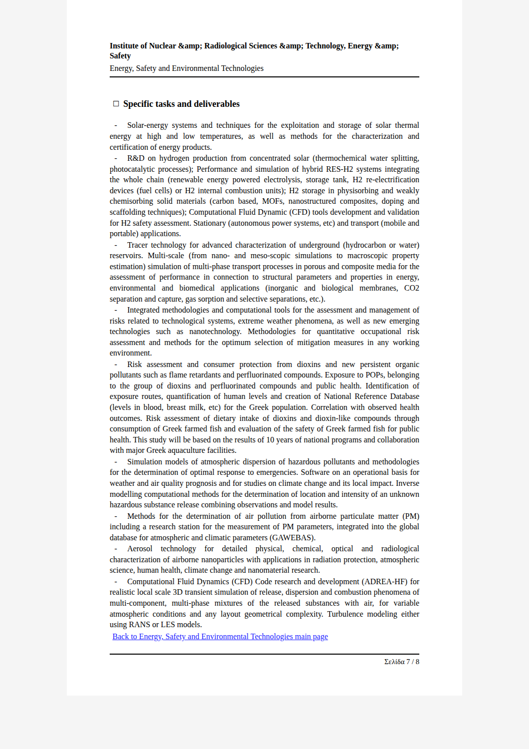Institute of Nuclear &amp; Radiological Sciences &amp; Technology, Energy &amp; Safety
Energy, Safety and Environmental Technologies
☐Specific tasks and deliverables
Solar-energy systems and techniques for the exploitation and storage of solar thermal energy at high and low temperatures, as well as methods for the characterization and certification of energy products.
R&D on hydrogen production from concentrated solar (thermochemical water splitting, photocatalytic processes); Performance and simulation of hybrid RES-H2 systems integrating the whole chain (renewable energy powered electrolysis, storage tank, H2 re-electrification devices (fuel cells) or H2 internal combustion units); H2 storage in physisorbing and weakly chemisorbing solid materials (carbon based, MOFs, nanostructured composites, doping and scaffolding techniques); Computational Fluid Dynamic (CFD) tools development and validation for H2 safety assessment. Stationary (autonomous power systems, etc) and transport (mobile and portable) applications.
Tracer technology for advanced characterization of underground (hydrocarbon or water) reservoirs. Multi-scale (from nano- and meso-scopic simulations to macroscopic property estimation) simulation of multi-phase transport processes in porous and composite media for the assessment of performance in connection to structural parameters and properties in energy, environmental and biomedical applications (inorganic and biological membranes, CO2 separation and capture, gas sorption and selective separations, etc.).
Integrated methodologies and computational tools for the assessment and management of risks related to technological systems, extreme weather phenomena, as well as new emerging technologies such as nanotechnology. Methodologies for quantitative occupational risk assessment and methods for the optimum selection of mitigation measures in any working environment.
Risk assessment and consumer protection from dioxins and new persistent organic pollutants such as flame retardants and perfluorinated compounds. Exposure to POPs, belonging to the group of dioxins and perfluorinated compounds and public health. Identification of exposure routes, quantification of human levels and creation of National Reference Database (levels in blood, breast milk, etc) for the Greek population. Correlation with observed health outcomes. Risk assessment of dietary intake of dioxins and dioxin-like compounds through consumption of Greek farmed fish and evaluation of the safety of Greek farmed fish for public health. This study will be based on the results of 10 years of national programs and collaboration with major Greek aquaculture facilities.
Simulation models of atmospheric dispersion of hazardous pollutants and methodologies for the determination of optimal response to emergencies. Software on an operational basis for weather and air quality prognosis and for studies on climate change and its local impact. Inverse modelling computational methods for the determination of location and intensity of an unknown hazardous substance release combining observations and model results.
Methods for the determination of air pollution from airborne particulate matter (PM) including a research station for the measurement of PM parameters, integrated into the global database for atmospheric and climatic parameters (GAWEBAS).
Aerosol technology for detailed physical, chemical, optical and radiological characterization of airborne nanoparticles with applications in radiation protection, atmospheric science, human health, climate change and nanomaterial research.
Computational Fluid Dynamics (CFD) Code research and development (ADREA-HF) for realistic local scale 3D transient simulation of release, dispersion and combustion phenomena of multi-component, multi-phase mixtures of the released substances with air, for variable atmospheric conditions and any layout geometrical complexity. Turbulence modeling either using RANS or LES models.
Back to Energy, Safety and Environmental Technologies main page
Σελίδα 7 / 8